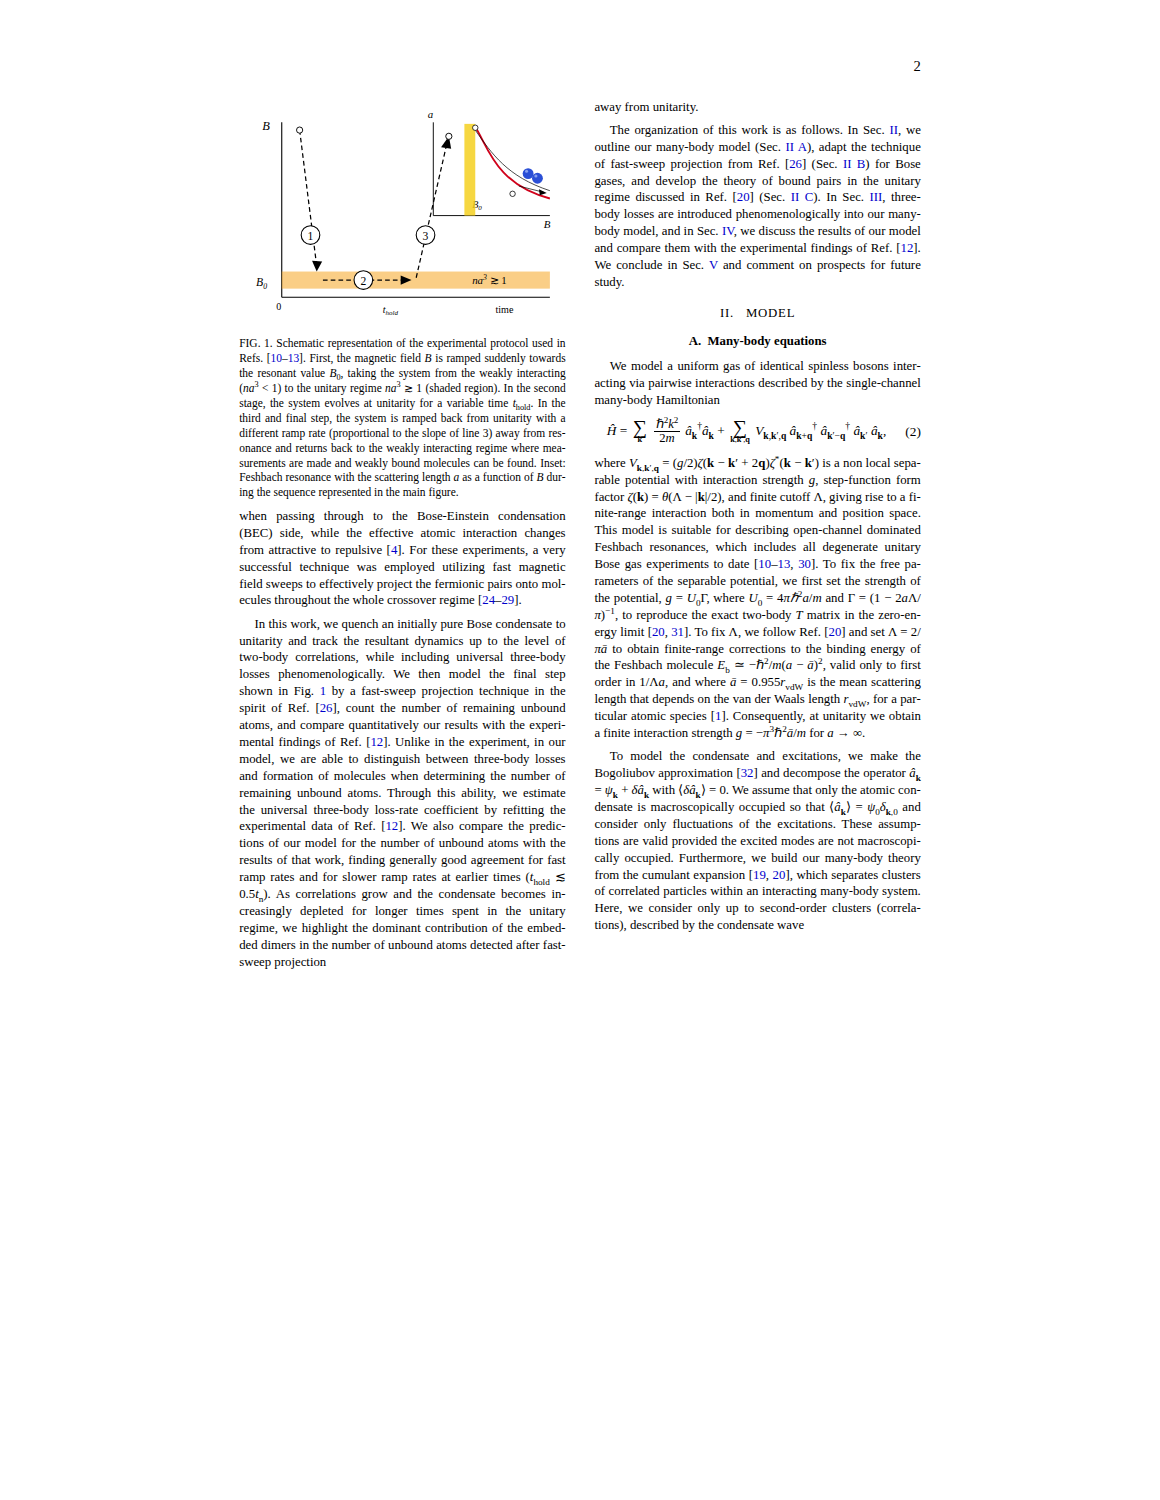2
B B0 0 time thold 1 2 3 na3 ≳ 1 a B B0
FIG. 1. Schematic representation of the experimental protocol used in Refs. [10–13]. First, the magnetic field B is ramped suddenly towards the resonant value B0, taking the system from the weakly interacting (na3 < 1) to the unitary regime na3 ≳ 1 (shaded region). In the second stage, the system evolves at unitarity for a variable time thold. In the third and final step, the system is ramped back from unitarity with a different ramp rate (proportional to the slope of line 3) away from resonance and returns back to the weakly interacting regime where measurements are made and weakly bound molecules can be found. Inset: Feshbach resonance with the scattering length a as a function of B during the sequence represented in the main figure.
when passing through to the Bose-Einstein condensation (BEC) side, while the effective atomic interaction changes from attractive to repulsive [4]. For these experiments, a very successful technique was employed utilizing fast magnetic field sweeps to effectively project the fermionic pairs onto molecules throughout the whole crossover regime [24–29].
In this work, we quench an initially pure Bose condensate to unitarity and track the resultant dynamics up to the level of two-body correlations, while including universal three-body losses phenomenologically. We then model the final step shown in Fig. 1 by a fast-sweep projection technique in the spirit of Ref. [26], count the number of remaining unbound atoms, and compare quantitatively our results with the experimental findings of Ref. [12]. Unlike in the experiment, in our model, we are able to distinguish between three-body losses and formation of molecules when determining the number of remaining unbound atoms. Through this ability, we estimate the universal three-body loss-rate coefficient by refitting the experimental data of Ref. [12]. We also compare the predictions of our model for the number of unbound atoms with the results of that work, finding generally good agreement for fast ramp rates and for slower ramp rates at earlier times (thold ≲ 0.5tn). As correlations grow and the condensate becomes increasingly depleted for longer times spent in the unitary regime, we highlight the dominant contribution of the embedded dimers in the number of unbound atoms detected after fast-sweep projection
away from unitarity.
The organization of this work is as follows. In Sec. II, we outline our many-body model (Sec. II A), adapt the technique of fast-sweep projection from Ref. [26] (Sec. II B) for Bose gases, and develop the theory of bound pairs in the unitary regime discussed in Ref. [20] (Sec. II C). In Sec. III, three-body losses are introduced phenomenologically into our many-body model, and in Sec. IV, we discuss the results of our model and compare them with the experimental findings of Ref. [12]. We conclude in Sec. V and comment on prospects for future study.
II. Model
A. Many-body equations
We model a uniform gas of identical spinless bosons interacting via pairwise interactions described by the single-channel many-body Hamiltonian
Ĥ = ∑k ℏ2k22m âk†âk + ∑k,k′,q Vk,k′,q âk+q† âk′−q† âk′ âk,
(2)
where Vk,k′,q = (g/2)ζ(k − k′ + 2q)ζ*(k − k′) is a non local separable potential with interaction strength g, step-function form factor ζ(k) = θ(Λ − |k|/2), and finite cutoff Λ, giving rise to a finite-range interaction both in momentum and position space. This model is suitable for describing open-channel dominated Feshbach resonances, which includes all degenerate unitary Bose gas experiments to date [10–13, 30]. To fix the free parameters of the separable potential, we first set the strength of the potential, g = U0Γ, where U0 = 4πℏ2a/m and Γ = (1 − 2a Λ/π)−1, to reproduce the exact two-body T matrix in the zero-energy limit [20, 31]. To fix Λ, we follow Ref. [20] and set Λ = 2/πā to obtain finite-range corrections to the binding energy of the Feshbach molecule Eb ≃ −ℏ2/m(a − ā)2, valid only to first order in 1/Λa, and where ā = 0.955rvdW is the mean scattering length that depends on the van der Waals length rvdW, for a particular atomic species [1]. Consequently, at unitarity we obtain a finite interaction strength g = −π3ℏ2ā/m for a → ∞.
To model the condensate and excitations, we make the Bogoliubov approximation [32] and decompose the operator âk = ψk + δâk with ⟨δâk⟩ = 0. We assume that only the atomic condensate is macroscopically occupied so that ⟨âk⟩ = ψ0δk,0 and consider only fluctuations of the excitations. These assumptions are valid provided the excited modes are not macroscopically occupied. Furthermore, we build our many-body theory from the cumulant expansion [19, 20], which separates clusters of correlated particles within an interacting many-body system. Here, we consider only up to second-order clusters (correlations), described by the condensate wave